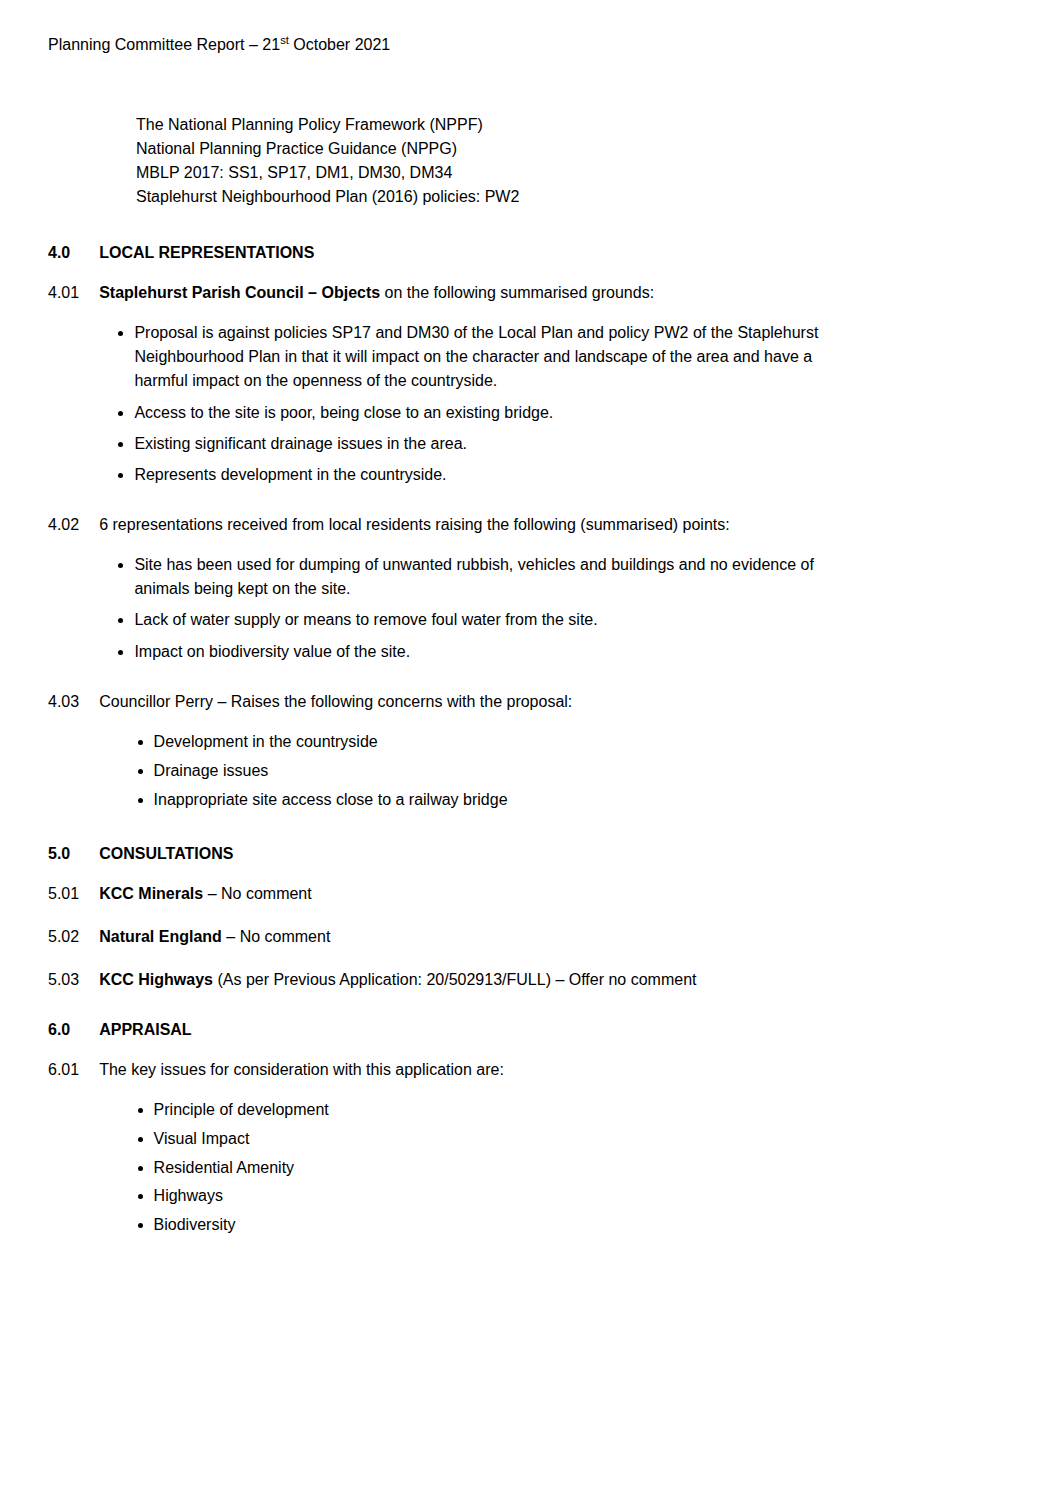Planning Committee Report – 21st October 2021
The National Planning Policy Framework (NPPF)
National Planning Practice Guidance (NPPG)
MBLP 2017: SS1, SP17, DM1, DM30, DM34
Staplehurst Neighbourhood Plan (2016) policies: PW2
4.0 LOCAL REPRESENTATIONS
4.01
Staplehurst Parish Council – Objects on the following summarised grounds:
Proposal is against policies SP17 and DM30 of the Local Plan and policy PW2 of the Staplehurst Neighbourhood Plan in that it will impact on the character and landscape of the area and have a harmful impact on the openness of the countryside.
Access to the site is poor, being close to an existing bridge.
Existing significant drainage issues in the area.
Represents development in the countryside.
4.02
6 representations received from local residents raising the following (summarised) points:
Site has been used for dumping of unwanted rubbish, vehicles and buildings and no evidence of animals being kept on the site.
Lack of water supply or means to remove foul water from the site.
Impact on biodiversity value of the site.
4.03
Councillor Perry – Raises the following concerns with the proposal:
Development in the countryside
Drainage issues
Inappropriate site access close to a railway bridge
5.0 CONSULTATIONS
5.01
KCC Minerals – No comment
5.02
Natural England – No comment
5.03
KCC Highways (As per Previous Application: 20/502913/FULL) – Offer no comment
6.0 APPRAISAL
6.01
The key issues for consideration with this application are:
Principle of development
Visual Impact
Residential Amenity
Highways
Biodiversity